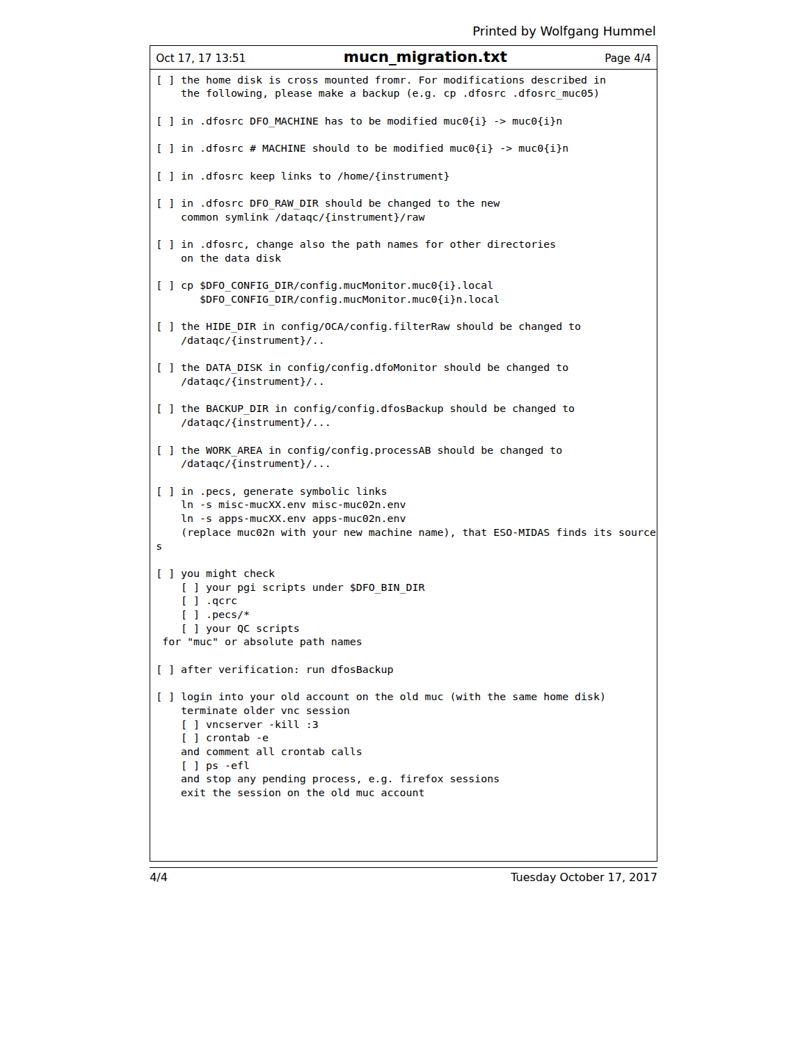Printed by Wolfgang Hummel
Oct 17, 17 13:51 mucn_migration.txt Page 4/4
[ ] the home disk is cross mounted fromr. For modifications described in
    the following, please make a backup (e.g. cp .dfosrc .dfosrc_muc05)

[ ] in .dfosrc DFO_MACHINE has to be modified muc0{i} -> muc0{i}n

[ ] in .dfosrc # MACHINE should to be modified muc0{i} -> muc0{i}n

[ ] in .dfosrc keep links to /home/{instrument}

[ ] in .dfosrc DFO_RAW_DIR should be changed to the new
    common symlink /dataqc/{instrument}/raw

[ ] in .dfosrc, change also the path names for other directories
    on the data disk

[ ] cp $DFO_CONFIG_DIR/config.mucMonitor.muc0{i}.local
       $DFO_CONFIG_DIR/config.mucMonitor.muc0{i}n.local

[ ] the HIDE_DIR in config/OCA/config.filterRaw should be changed to
    /dataqc/{instrument}/..

[ ] the DATA_DISK in config/config.dfoMonitor should be changed to
    /dataqc/{instrument}/..

[ ] the BACKUP_DIR in config/config.dfosBackup should be changed to
    /dataqc/{instrument}/...

[ ] the WORK_AREA in config/config.processAB should be changed to
    /dataqc/{instrument}/...

[ ] in .pecs, generate symbolic links
    ln -s misc-mucXX.env misc-muc02n.env
    ln -s apps-mucXX.env apps-muc02n.env
    (replace muc02n with your new machine name), that ESO-MIDAS finds its source
s

[ ] you might check
    [ ] your pgi scripts under $DFO_BIN_DIR
    [ ] .qcrc
    [ ] .pecs/*
    [ ] your QC scripts
 for "muc" or absolute path names

[ ] after verification: run dfosBackup

[ ] login into your old account on the old muc (with the same home disk)
    terminate older vnc session
    [ ] vncserver -kill :3
    [ ] crontab -e
    and comment all crontab calls
    [ ] ps -efl
    and stop any pending process, e.g. firefox sessions
    exit the session on the old muc account
4/4 Tuesday October 17, 2017